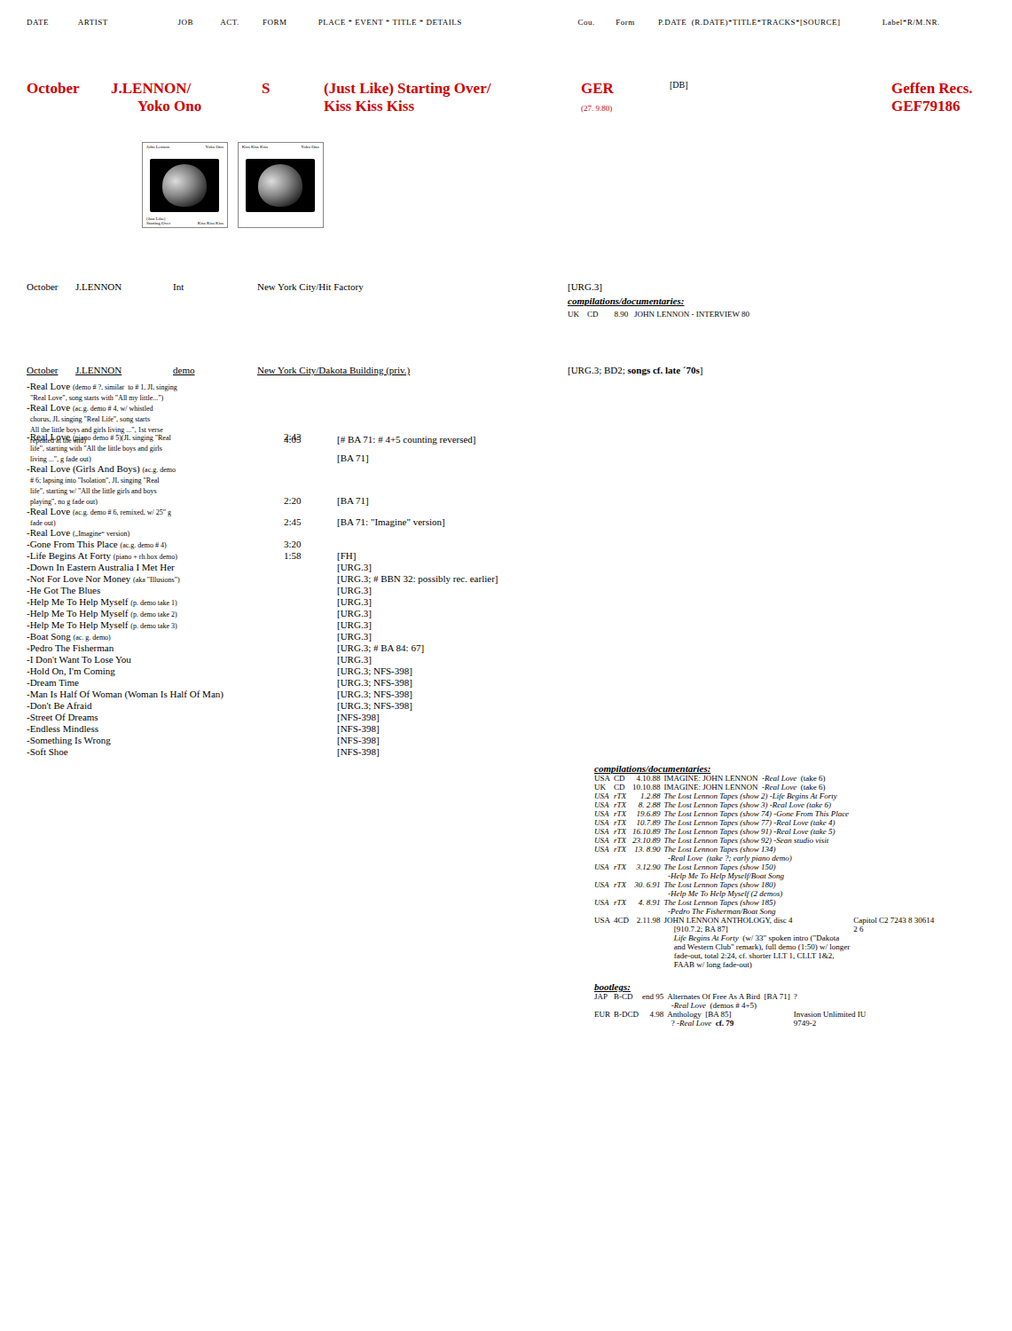DATE ARTIST JOB ACT. FORM PLACE * EVENT * TITLE * DETAILS Cou. Form P.DATE (R.DATE)*TITLE*TRACKS*[SOURCE] Label*R/M.NR.
October J.LENNON/
Yoko Ono S(Just Like) Starting Over/
Kiss Kiss Kiss GER
(27. 9.80)[DB] Geffen Recs.
GEF79186
John Lennon Yoko Ono
(Just Like)
Starting Over Kiss Kiss Kiss
Kiss Kiss Kiss Yoko Ono
October J.LENNON Int New York City/Hit Factory [URG.3]
compilations/documentaries:
UK CD 8.90 JOHN LENNON - INTERVIEW 80
October J.LENNON demo New York City/Dakota Building (priv.) [URG.3; BD2; songs cf. late ´70s]
-Real Love (demo # ?, similar to # 1, JL singing
"Real Love", song starts with "All my little...")
-Real Love (ac.g. demo # 4, w/ whistled
chorus, JL singing "Real Life", song starts
All the little boys and girls living ...", 1st verse
repeated at the end) 4:05[# BA 71: # 4+5 counting reversed]
x
-Real Love (piano demo # 5)(JL singing "Real
life", starting with "All the little boys and girls
living ...", g fade out) 2:43[BA 71]
-Real Love (Girls And Boys) (ac.g. demo
# 6; lapsing into "Isolation", JL singing "Real
life", starting w/ "All the little girls and boys
playing", no g fade out) 2:20[BA 71]
-Real Love (ac.g. demo # 6, remixed, w/ 25" g
fade out) 2:45[BA 71: "Imagine" version]
-Real Love („Imagine“ version)
-Gone From This Place (ac.g. demo # 4) 3:20
-Life Begins At Forty (piano + rh.box demo) 1:58[FH]
-Down In Eastern Australia I Met Her [URG.3]
-Not For Love Nor Money (aka "Illusions") [URG.3; # BBN 32: possibly rec. earlier]
-He Got The Blues [URG.3]
-Help Me To Help Myself (p. demo take 1) [URG.3]
-Help Me To Help Myself (p. demo take 2) [URG.3]
-Help Me To Help Myself (p. demo take 3) [URG.3]
-Boat Song (ac. g. demo) [URG.3]
-Pedro The Fisherman [URG.3; # BA 84: 67]
-I Don't Want To Lose You [URG.3]
-Hold On, I'm Coming [URG.3; NFS-398]
-Dream Time [URG.3; NFS-398]
-Man Is Half Of Woman (Woman Is Half Of Man) [URG.3; NFS-398]
-Don't Be Afraid [URG.3; NFS-398]
-Street Of Dreams [NFS-398]
-Endless Mindless [NFS-398]
-Something Is Wrong [NFS-398]
-Soft Shoe [NFS-398]
compilations/documentaries:
| USA | CD | 4.10.88 | IMAGINE: JOHN LENNON -Real Love (take 6) | |
| UK | CD | 10.10.88 | IMAGINE: JOHN LENNON -Real Love (take 6) | |
| USA | rTX | 1.2.88 | The Lost Lennon Tapes (show 2) -Life Begins At Forty | |
| USA | rTX | 8. 2.88 | The Lost Lennon Tapes (show 3) -Real Love (take 6) | |
| USA | rTX | 19.6.89 | The Lost Lennon Tapes (show 74) -Gone From This Place | |
| USA | rTX | 10.7.89 | The Lost Lennon Tapes (show 77) -Real Love (take 4) | |
| USA | rTX | 16.10.89 | The Lost Lennon Tapes (show 91) -Real Love (take 5) | |
| USA | rTX | 23.10.89 | The Lost Lennon Tapes (show 92) -Sean studio visit | |
| USA | rTX | 13. 8.90 | The Lost Lennon Tapes (show 134) -Real Love (take ?; early piano demo) | |
| USA | rTX | 3.12.90 | The Lost Lennon Tapes (show 150) -Help Me To Help Myself/Boat Song | |
| USA | rTX | 30. 6.91 | The Lost Lennon Tapes (show 180) -Help Me To Help Myself (2 demos) | |
| USA | rTX | 4. 8.91 | The Lost Lennon Tapes (show 185) -Pedro The Fisherman/Boat Song | |
| USA | 4CD | 2.11.98 | JOHN LENNON ANTHOLOGY, disc 4 [910.7.2; BA 87] Life Begins At Forty (w/ 33" spoken intro ("Dakota and Western Club" remark), full demo (1:50) w/ longer fade-out, total 2:24, cf. shorter LLT 1, CLLT 1&2, FAAB w/ long fade-out) | Capitol C2 7243 8 30614 2 6 |
bootlegs:
| JAP | B-CD | end 95 | Alternates Of Free As A Bird [BA 71] -Real Love (demos # 4+5) | ? |
| EUR | B-DCD | 4.98 | Anthology [BA 85] ? -Real Love cf. 79 | Invasion Unlimited IU 9749-2 |